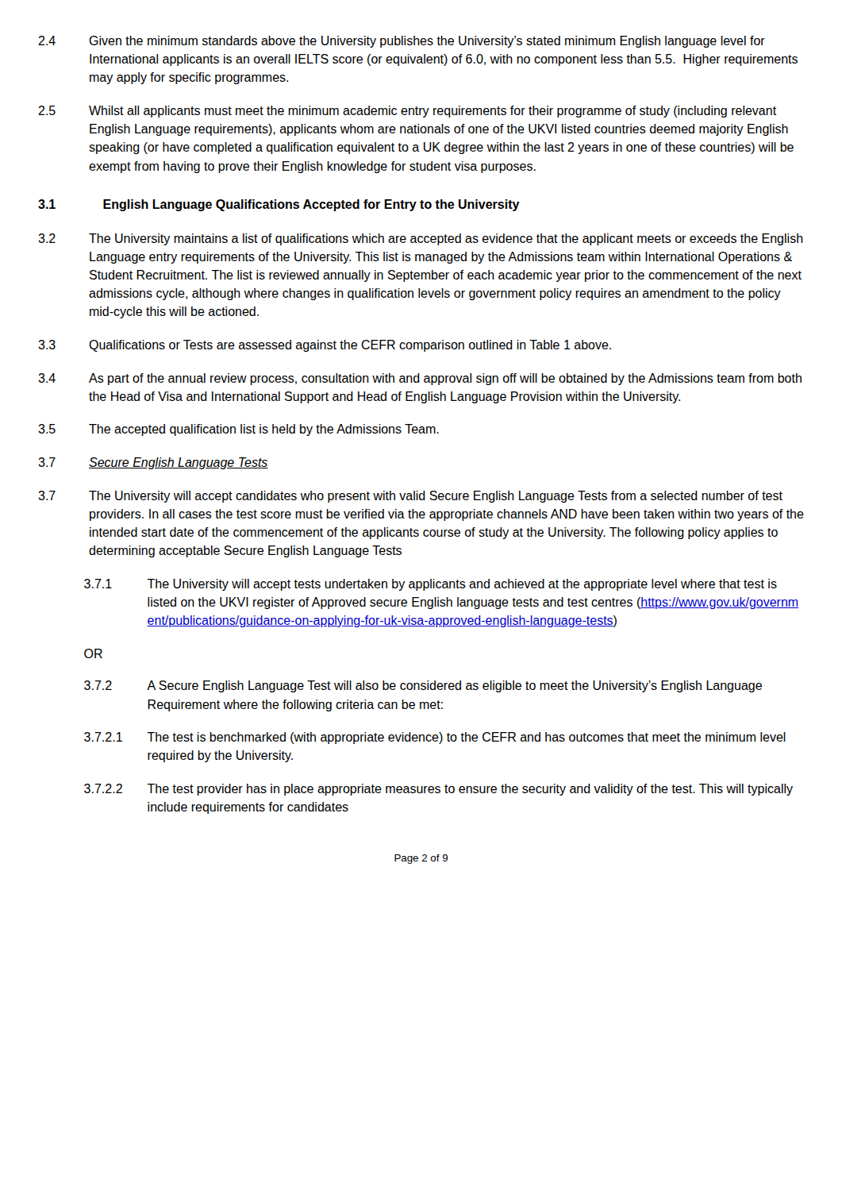2.4
Given the minimum standards above the University publishes the University’s stated minimum English language level for International applicants is an overall IELTS score (or equivalent) of 6.0, with no component less than 5.5. Higher requirements may apply for specific programmes.
2.5
Whilst all applicants must meet the minimum academic entry requirements for their programme of study (including relevant English Language requirements), applicants whom are nationals of one of the UKVI listed countries deemed majority English speaking (or have completed a qualification equivalent to a UK degree within the last 2 years in one of these countries) will be exempt from having to prove their English knowledge for student visa purposes.
3.1 English Language Qualifications Accepted for Entry to the University
3.2
The University maintains a list of qualifications which are accepted as evidence that the applicant meets or exceeds the English Language entry requirements of the University. This list is managed by the Admissions team within International Operations & Student Recruitment. The list is reviewed annually in September of each academic year prior to the commencement of the next admissions cycle, although where changes in qualification levels or government policy requires an amendment to the policy mid-cycle this will be actioned.
3.3
Qualifications or Tests are assessed against the CEFR comparison outlined in Table 1 above.
3.4
As part of the annual review process, consultation with and approval sign off will be obtained by the Admissions team from both the Head of Visa and International Support and Head of English Language Provision within the University.
3.5
The accepted qualification list is held by the Admissions Team.
3.7
Secure English Language Tests
3.7
The University will accept candidates who present with valid Secure English Language Tests from a selected number of test providers. In all cases the test score must be verified via the appropriate channels AND have been taken within two years of the intended start date of the commencement of the applicants course of study at the University. The following policy applies to determining acceptable Secure English Language Tests
3.7.1
The University will accept tests undertaken by applicants and achieved at the appropriate level where that test is listed on the UKVI register of Approved secure English language tests and test centres (https://www.gov.uk/government/publications/guidance-on-applying-for-uk-visa-approved-english-language-tests)
OR
3.7.2
A Secure English Language Test will also be considered as eligible to meet the University’s English Language Requirement where the following criteria can be met:
3.7.2.1
The test is benchmarked (with appropriate evidence) to the CEFR and has outcomes that meet the minimum level required by the University.
3.7.2.2
The test provider has in place appropriate measures to ensure the security and validity of the test. This will typically include requirements for candidates
Page 2 of 9